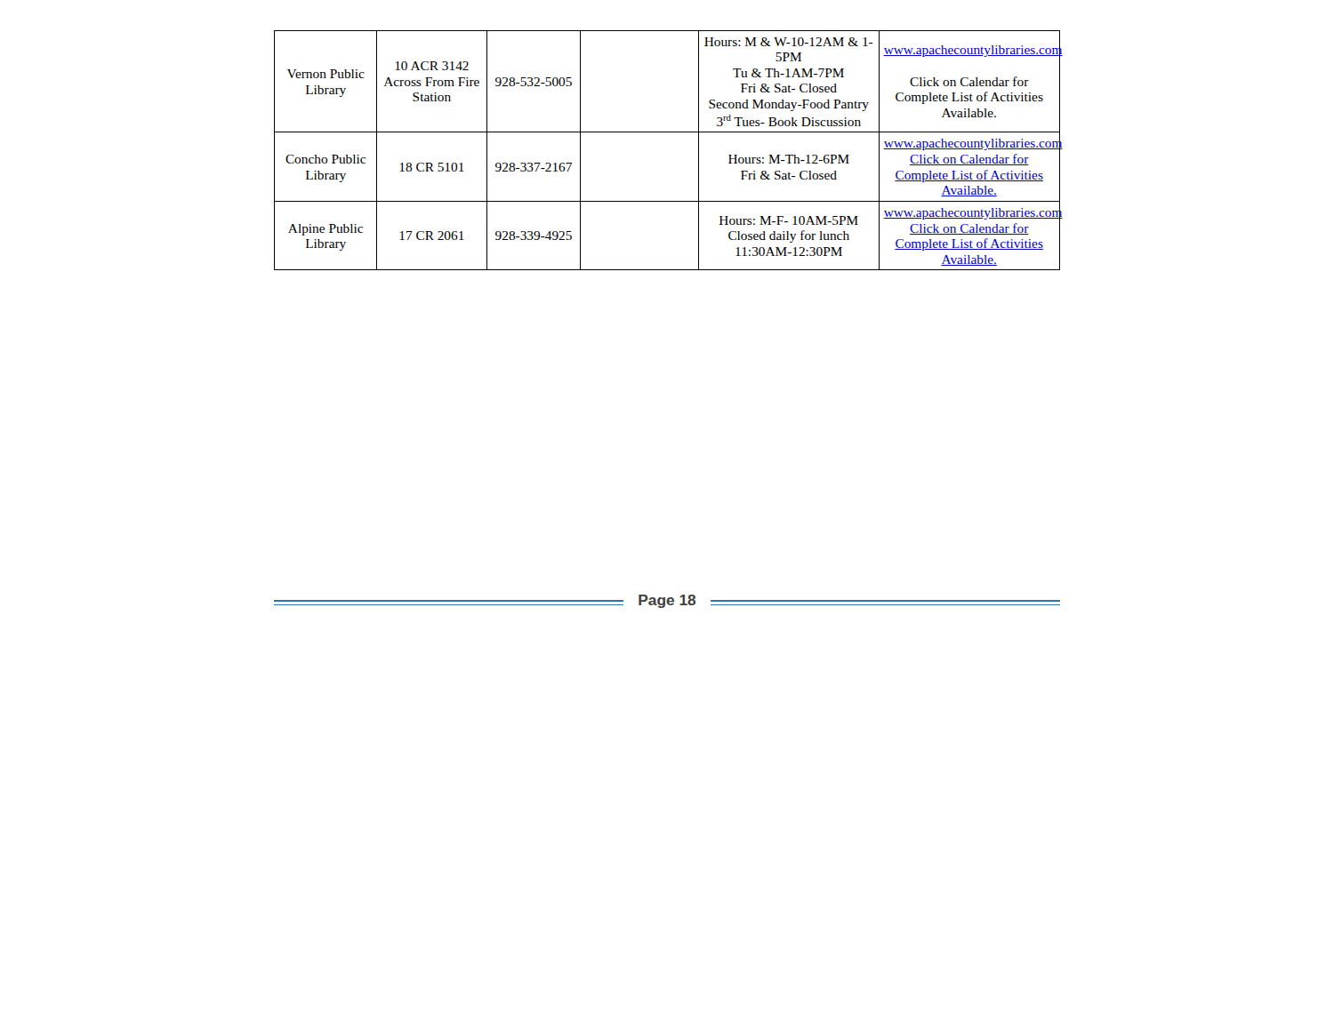| Vernon Public Library | 10 ACR 3142 Across From Fire Station | 928-532-5005 | | Hours: M & W-10-12AM & 1-5PM Tu & Th-1AM-7PM Fri & Sat- Closed Second Monday-Food Pantry 3 rd Tues- Book Discussion | www.apachecountylibraries.com Click on Calendar for Complete List of Activities Available. |
| Concho Public Library | 18 CR 5101 | 928-337-2167 | | Hours: M-Th-12-6PM Fri & Sat- Closed | www.apachecountylibraries.com Click on Calendar for Complete List of Activities Available. |
| Alpine Public Library | 17 CR 2061 | 928-339-4925 | | Hours: M-F- 10AM-5PM Closed daily for lunch 11:30AM-12:30PM | www.apachecountylibraries.com Click on Calendar for Complete List of Activities Available. |
Page 18